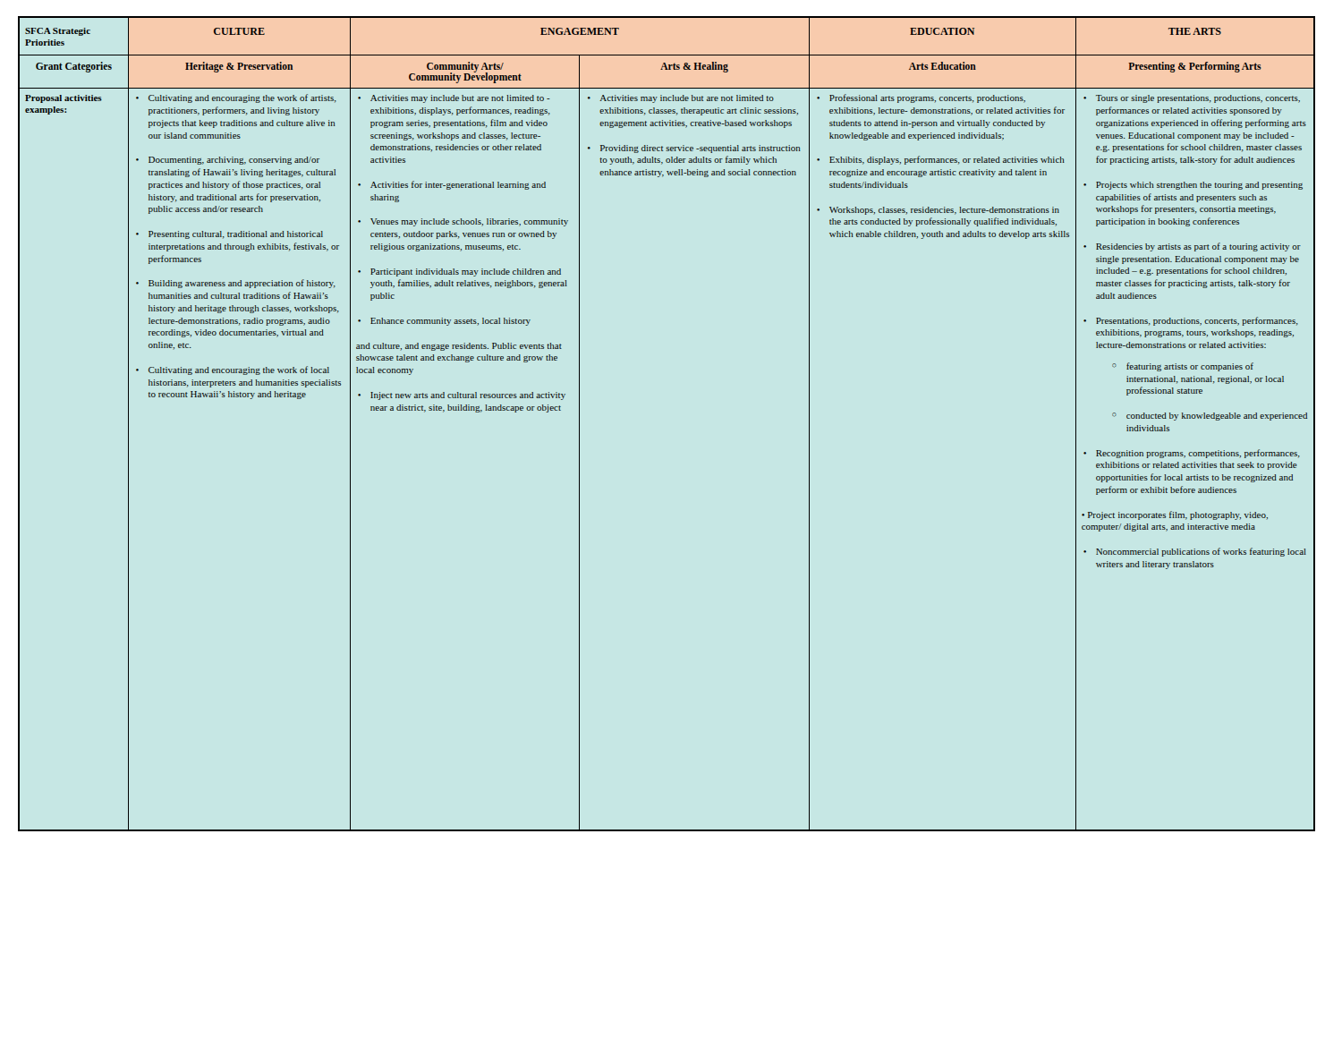| SFCA Strategic Priorities | CULTURE | ENGAGEMENT | EDUCATION | THE ARTS |
| Grant Categories | Heritage & Preservation | Community Arts/ Community Development | Arts & Healing | Arts Education | Presenting & Performing Arts |
| Proposal activities examples: | Cultivating and encouraging the work of artists, practitioners, performers, and living history projects that keep traditions and culture alive in our island communities Documenting, archiving, conserving and/or translating of Hawaii’s living heritages, cultural practices and history of those practices, oral history, and traditional arts for preservation, public access and/or research Presenting cultural, traditional and historical interpretations and through exhibits, festivals, or performances Building awareness and appreciation of history, humanities and cultural traditions of Hawaii’s history and heritage through classes, workshops, lecture-demonstrations, radio programs, audio recordings, video documentaries, virtual and online, etc. Cultivating and encouraging the work of local historians, interpreters and humanities specialists to recount Hawaii’s history and heritage | Activities may include but are not limited to - exhibitions, displays, performances, readings, program series, presentations, film and video screenings, workshops and classes, lecture-demonstrations, residencies or other related activities Activities for inter-generational learning and sharing Venues may include schools, libraries, community centers, outdoor parks, venues run or owned by religious organizations, museums, etc. Participant individuals may include children and youth, families, adult relatives, neighbors, general public Enhance community assets, local history and culture, and engage residents. Public events that showcase talent and exchange culture and grow the local economy Inject new arts and cultural resources and activity near a district, site, building, landscape or object | Activities may include but are not limited to exhibitions, classes, therapeutic art clinic sessions, engagement activities, creative-based workshops Providing direct service -sequential arts instruction to youth, adults, older adults or family which enhance artistry, well-being and social connection | Professional arts programs, concerts, productions, exhibitions, lecture- demonstrations, or related activities for students to attend in-person and virtually conducted by knowledgeable and experienced individuals; Exhibits, displays, performances, or related activities which recognize and encourage artistic creativity and talent in students/individuals Workshops, classes, residencies, lecture-demonstrations in the arts conducted by professionally qualified individuals, which enable children, youth and adults to develop arts skills | Tours or single presentations, productions, concerts, performances or related activities sponsored by organizations experienced in offering performing arts venues. Educational component may be included - e.g. presentations for school children, master classes for practicing artists, talk-story for adult audiences Projects which strengthen the touring and presenting capabilities of artists and presenters such as workshops for presenters, consortia meetings, participation in booking conferences Residencies by artists as part of a touring activity or single presentation. Educational component may be included – e.g. presentations for school children, master classes for practicing artists, talk-story for adult audiences Presentations, productions, concerts, performances, exhibitions, programs, tours, workshops, readings, lecture-demonstrations or related activities: featuring artists or companies of international, national, regional, or local professional stature conducted by knowledgeable and experienced individuals Recognition programs, competitions, performances, exhibitions or related activities that seek to provide opportunities for local artists to be recognized and perform or exhibit before audiences • Project incorporates film, photography, video, computer/ digital arts, and interactive media Noncommercial publications of works featuring local writers and literary translators |